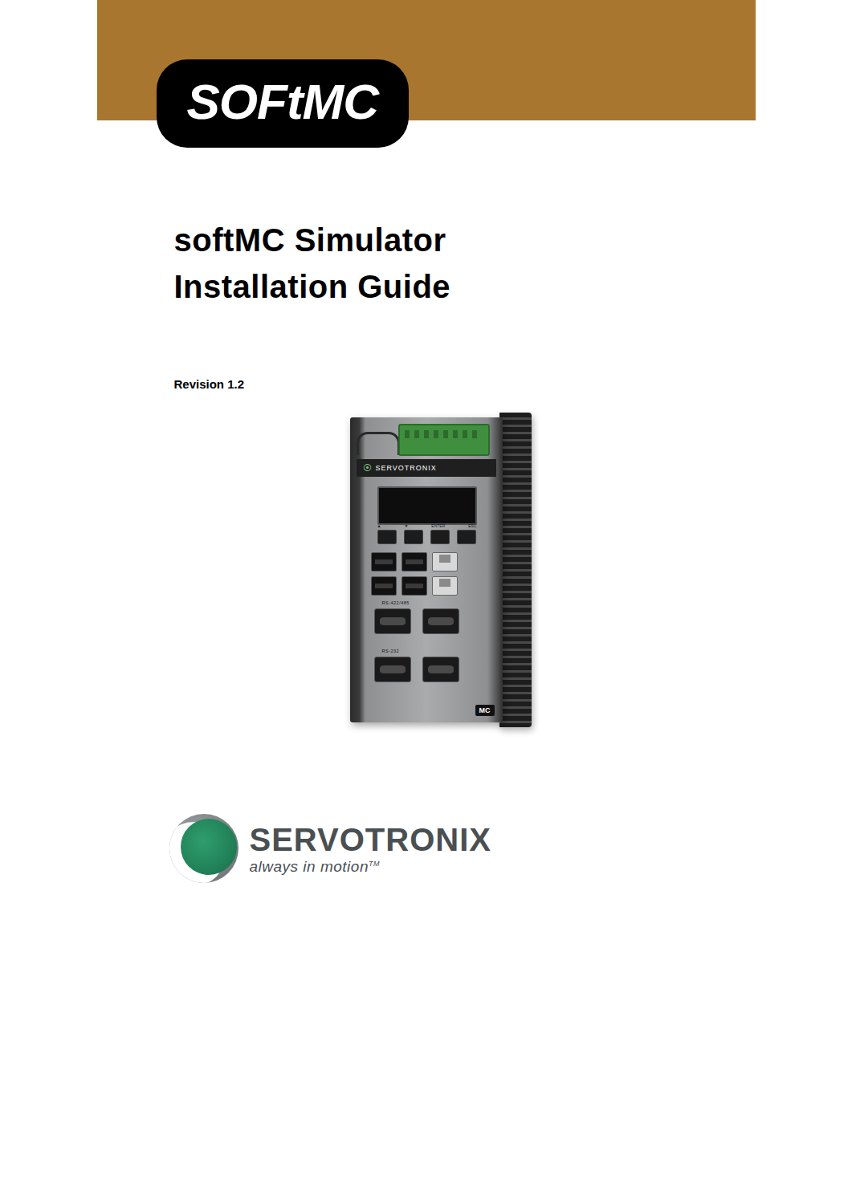SOFt MC
softMC Simulator
Installation Guide
Revision 1.2
⦿ SERVOTRONIX
▲▼ENTER ESC
RS-422/485
RS-232
MC
SERVOTRONIX
always in motionTM